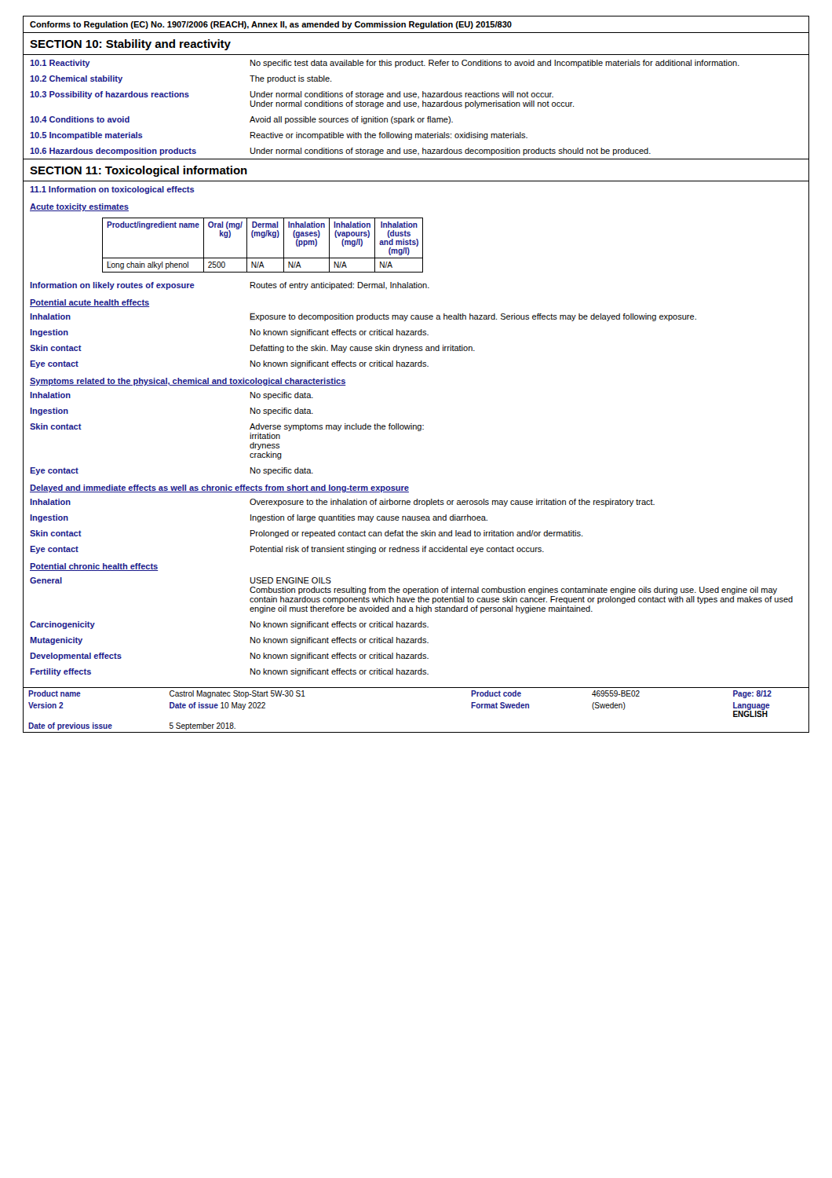Conforms to Regulation (EC) No. 1907/2006 (REACH), Annex II, as amended by Commission Regulation (EU) 2015/830
SECTION 10: Stability and reactivity
| 10.1 Reactivity | No specific test data available for this product. Refer to Conditions to avoid and Incompatible materials for additional information. |
| 10.2 Chemical stability | The product is stable. |
| 10.3 Possibility of hazardous reactions | Under normal conditions of storage and use, hazardous reactions will not occur. Under normal conditions of storage and use, hazardous polymerisation will not occur. |
| 10.4 Conditions to avoid | Avoid all possible sources of ignition (spark or flame). |
| 10.5 Incompatible materials | Reactive or incompatible with the following materials: oxidising materials. |
| 10.6 Hazardous decomposition products | Under normal conditions of storage and use, hazardous decomposition products should not be produced. |
SECTION 11: Toxicological information
| 11.1 Information on toxicological effects |
Acute toxicity estimates
| Product/ingredient name | Oral (mg/ kg) | Dermal (mg/kg) | Inhalation (gases) (ppm) | Inhalation (vapours) (mg/l) | Inhalation (dusts and mists) (mg/l) |
| --- | --- | --- | --- | --- | --- |
| L ong chain alkyl phenol | 2500 | N/A | N/A | N/A | N/A |
| Information on likely routes of exposure | Routes of entry anticipated: Dermal, Inhalation. |
Potential acute health effects
| Inhalation | E xposure to decomposition products may cause a health hazard. Serious effects may be delayed following exposure. |
| Ingestion | No known significant effects or critical hazards. |
| Skin contact | Defatting to the skin. May cause skin dryness and irritation. |
| Eye contact | No known significant effects or critical hazards. |
Symptoms related to the physical, chemical and toxicological characteristics
| Inhalation | No specific data. |
| Ingestion | No specific data. |
| Skin contact | Adverse symptoms may include the following: irritation dryness cracking |
| Eye contact | No specific data. |
Delayed and immediate effects as well as chronic effects from short and long-term exposure
| Inhalation | Overexposure to the inhalation of airborne droplets or aerosols may cause irritation of the respiratory tract. |
| Ingestion | Ingestion of large quantities may cause nausea and diarrhoea. |
| Skin contact | Prolonged or repeated contact can defat the skin and lead to irritation and/or dermatitis. |
| Eye contact | Potential risk of transient stinging or redness if accidental eye contact occurs. |
Potential chronic health effects
| General | USED ENGINE OILS Combustion products resulting from the operation of internal combustion engines contaminate engine oils during use. Used engine oil may contain hazardous components which have the potential to cause skin cancer. Frequent or prolonged contact with all types and makes of used engine oil must therefore be avoided and a high standard of personal hygiene maintained. |
| Carcinogenicity | No known significant effects or critical hazards. |
| Mutagenicity | No known significant effects or critical hazards. |
| Developmental effects | No known significant effects or critical hazards. |
| Fertility effects | No known significant effects or critical hazards. |
| Product name | Castrol Magnatec Stop-Start 5W-30 S1 | Product code | 469559-BE02 | Page: 8/12 |
| Version 2 | Date of issue 10 May 2022 | Format Sweden | (Sweden) | Language ENGLISH |
| Date of previous issue | 5 September 2018. | | | |